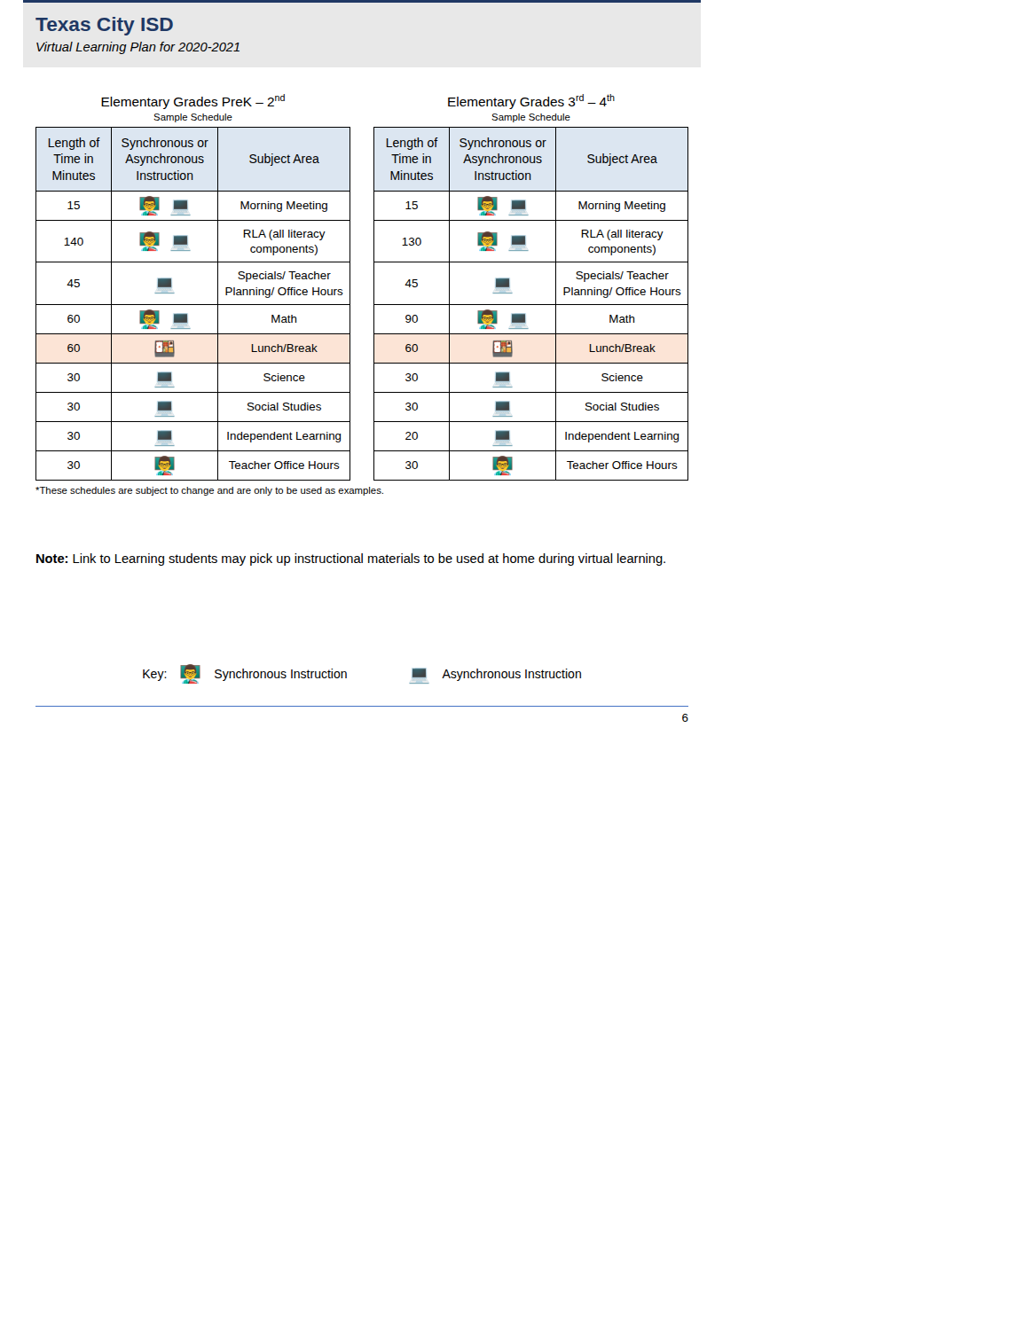Texas City ISD
Virtual Learning Plan for 2020-2021
Elementary Grades PreK – 2nd
Sample Schedule
| Length of Time in Minutes | Synchronous or Asynchronous Instruction | Subject Area |
| --- | --- | --- |
| 15 | 👨‍🏫 💻 | Morning Meeting |
| 140 | 👨‍🏫 💻 | RLA (all literacy components) |
| 45 | 💻 | Specials/ Teacher Planning/ Office Hours |
| 60 | 👨‍🏫 💻 | Math |
| 60 | 🍱 | Lunch/Break |
| 30 | 💻 | Science |
| 30 | 💻 | Social Studies |
| 30 | 💻 | Independent Learning |
| 30 | 👨‍🏫 | Teacher Office Hours |
Elementary Grades 3rd – 4th
Sample Schedule
| Length of Time in Minutes | Synchronous or Asynchronous Instruction | Subject Area |
| --- | --- | --- |
| 15 | 👨‍🏫 💻 | Morning Meeting |
| 130 | 👨‍🏫 💻 | RLA (all literacy components) |
| 45 | 💻 | Specials/ Teacher Planning/ Office Hours |
| 90 | 👨‍🏫 💻 | Math |
| 60 | 🍱 | Lunch/Break |
| 30 | 💻 | Science |
| 30 | 💻 | Social Studies |
| 20 | 💻 | Independent Learning |
| 30 | 👨‍🏫 | Teacher Office Hours |
*These schedules are subject to change and are only to be used as examples.
Note: Link to Learning students may pick up instructional materials to be used at home during virtual learning.
Key: 👨‍🏫 Synchronous Instruction 💻 Asynchronous Instruction
6